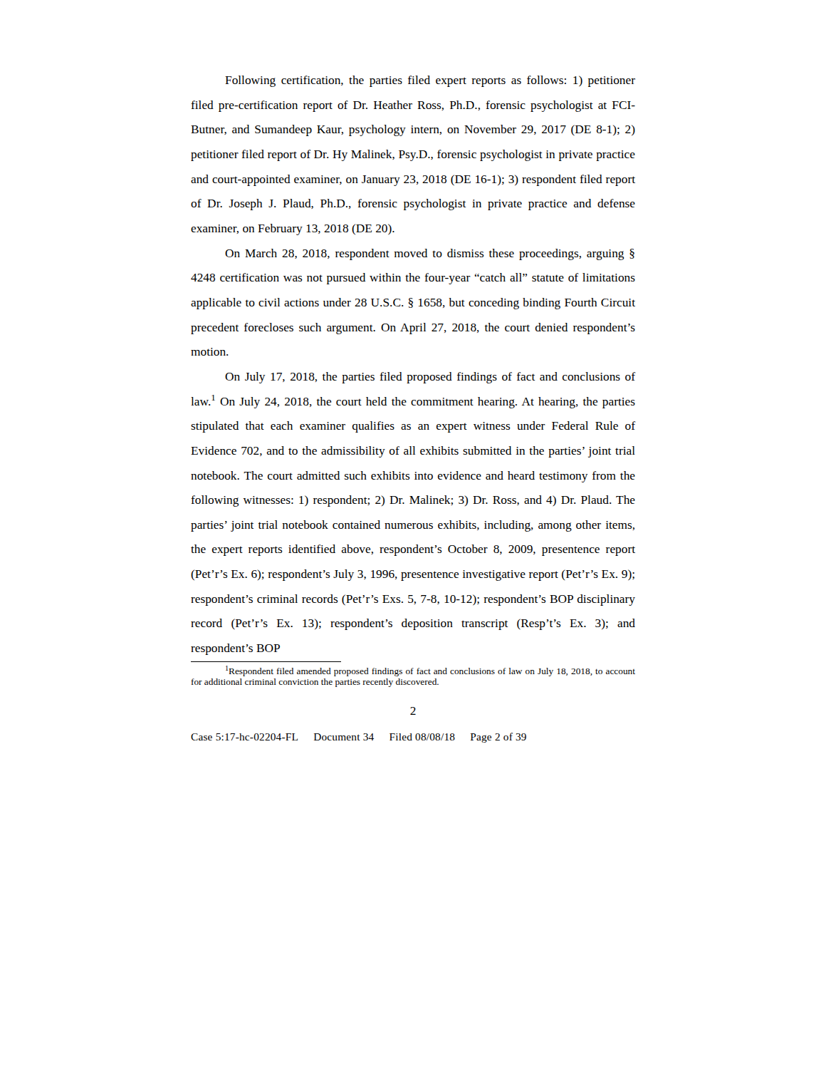Following certification, the parties filed expert reports as follows: 1) petitioner filed pre-certification report of Dr. Heather Ross, Ph.D., forensic psychologist at FCI-Butner, and Sumandeep Kaur, psychology intern, on November 29, 2017 (DE 8-1); 2) petitioner filed report of Dr. Hy Malinek, Psy.D., forensic psychologist in private practice and court-appointed examiner, on January 23, 2018 (DE 16-1); 3) respondent filed report of Dr. Joseph J. Plaud, Ph.D., forensic psychologist in private practice and defense examiner, on February 13, 2018 (DE 20).
On March 28, 2018, respondent moved to dismiss these proceedings, arguing § 4248 certification was not pursued within the four-year “catch all” statute of limitations applicable to civil actions under 28 U.S.C. § 1658, but conceding binding Fourth Circuit precedent forecloses such argument. On April 27, 2018, the court denied respondent’s motion.
On July 17, 2018, the parties filed proposed findings of fact and conclusions of law.1 On July 24, 2018, the court held the commitment hearing. At hearing, the parties stipulated that each examiner qualifies as an expert witness under Federal Rule of Evidence 702, and to the admissibility of all exhibits submitted in the parties’ joint trial notebook. The court admitted such exhibits into evidence and heard testimony from the following witnesses: 1) respondent; 2) Dr. Malinek; 3) Dr. Ross, and 4) Dr. Plaud. The parties’ joint trial notebook contained numerous exhibits, including, among other items, the expert reports identified above, respondent’s October 8, 2009, presentence report (Pet’r’s Ex. 6); respondent’s July 3, 1996, presentence investigative report (Pet’r’s Ex. 9); respondent’s criminal records (Pet’r’s Exs. 5, 7-8, 10-12); respondent’s BOP disciplinary record (Pet’r’s Ex. 13); respondent’s deposition transcript (Resp’t’s Ex. 3); and respondent’s BOP
1Respondent filed amended proposed findings of fact and conclusions of law on July 18, 2018, to account for additional criminal conviction the parties recently discovered.
2
Case 5:17-hc-02204-FL Document 34 Filed 08/08/18 Page 2 of 39